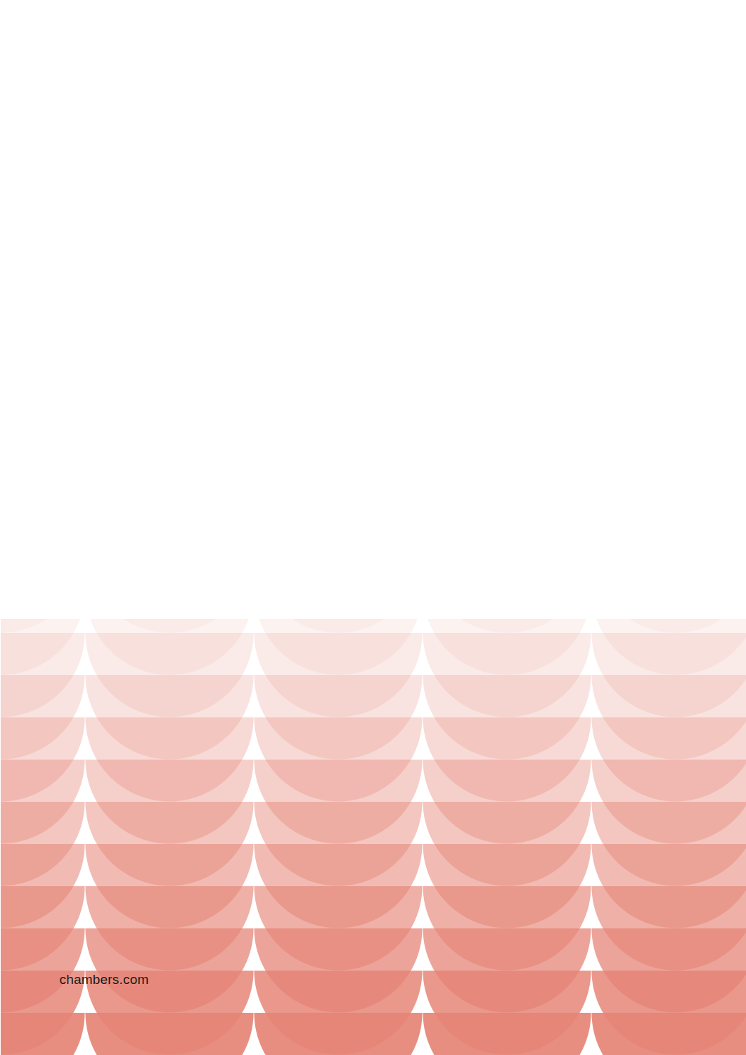chambers.com